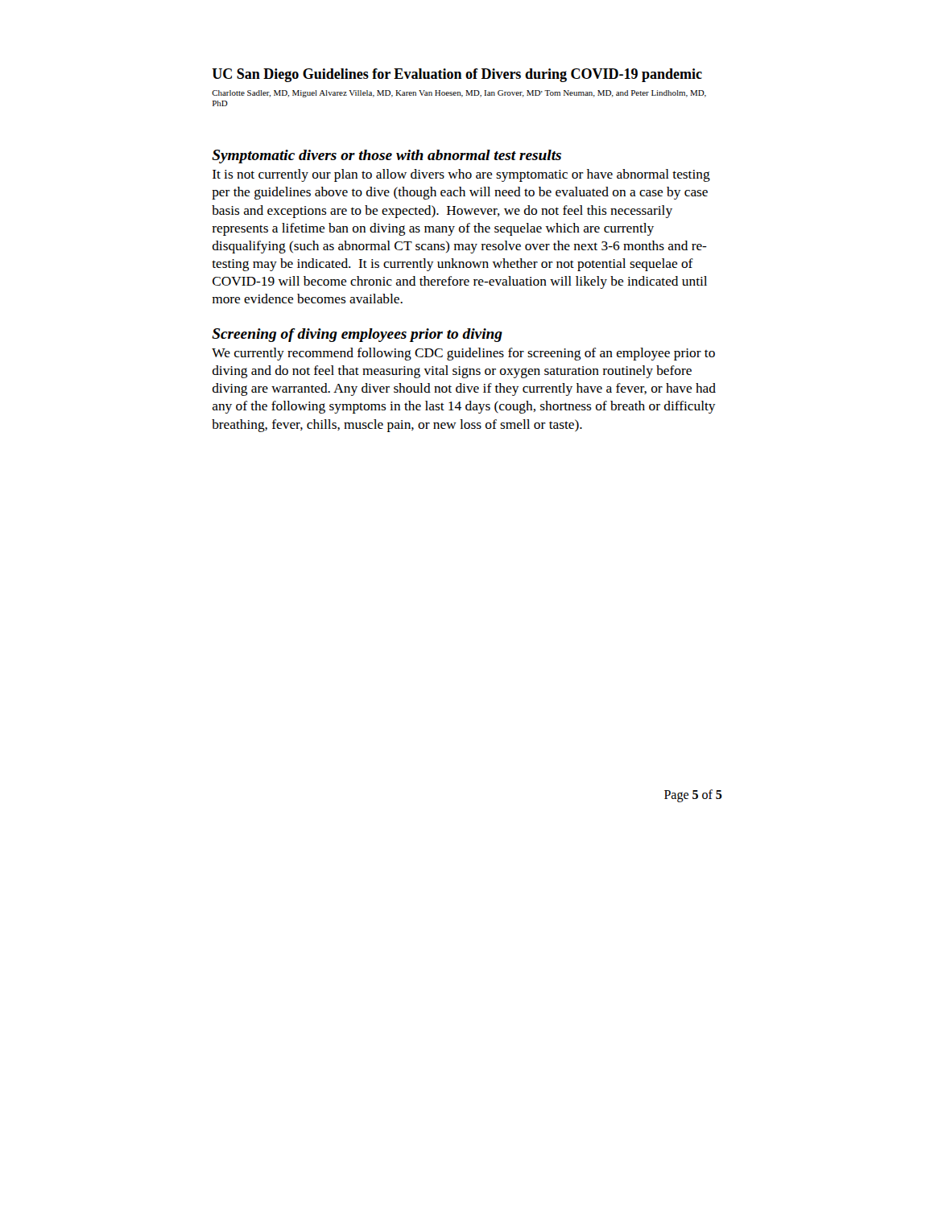UC San Diego Guidelines for Evaluation of Divers during COVID-19 pandemic
Charlotte Sadler, MD, Miguel Alvarez Villela, MD, Karen Van Hoesen, MD, Ian Grover, MD, Tom Neuman, MD, and Peter Lindholm, MD, PhD
Symptomatic divers or those with abnormal test results
It is not currently our plan to allow divers who are symptomatic or have abnormal testing per the guidelines above to dive (though each will need to be evaluated on a case by case basis and exceptions are to be expected). However, we do not feel this necessarily represents a lifetime ban on diving as many of the sequelae which are currently disqualifying (such as abnormal CT scans) may resolve over the next 3-6 months and re-testing may be indicated. It is currently unknown whether or not potential sequelae of COVID-19 will become chronic and therefore re-evaluation will likely be indicated until more evidence becomes available.
Screening of diving employees prior to diving
We currently recommend following CDC guidelines for screening of an employee prior to diving and do not feel that measuring vital signs or oxygen saturation routinely before diving are warranted. Any diver should not dive if they currently have a fever, or have had any of the following symptoms in the last 14 days (cough, shortness of breath or difficulty breathing, fever, chills, muscle pain, or new loss of smell or taste).
Page 5 of 5